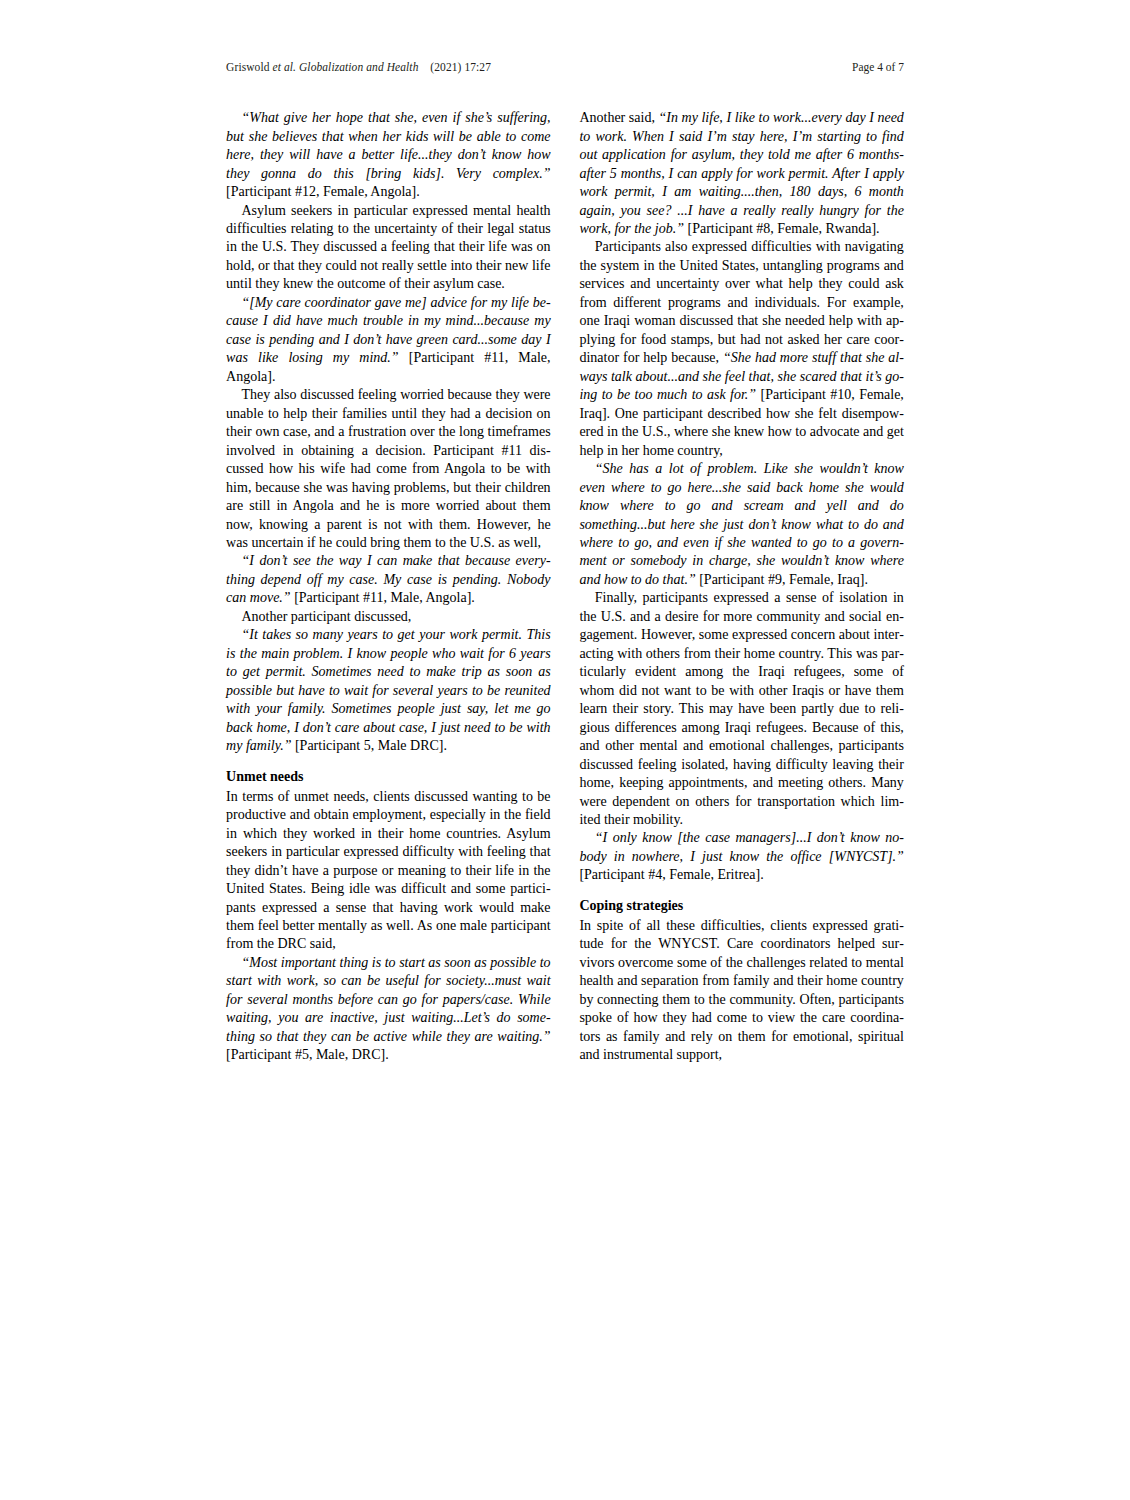Griswold et al. Globalization and Health (2021) 17:27
Page 4 of 7
“What give her hope that she, even if she’s suffering, but she believes that when her kids will be able to come here, they will have a better life...they don’t know how they gonna do this [bring kids]. Very complex.” [Participant #12, Female, Angola].
Asylum seekers in particular expressed mental health difficulties relating to the uncertainty of their legal status in the U.S. They discussed a feeling that their life was on hold, or that they could not really settle into their new life until they knew the outcome of their asylum case.
“[My care coordinator gave me] advice for my life because I did have much trouble in my mind...because my case is pending and I don’t have green card...some day I was like losing my mind.” [Participant #11, Male, Angola].
They also discussed feeling worried because they were unable to help their families until they had a decision on their own case, and a frustration over the long timeframes involved in obtaining a decision. Participant #11 discussed how his wife had come from Angola to be with him, because she was having problems, but their children are still in Angola and he is more worried about them now, knowing a parent is not with them. However, he was uncertain if he could bring them to the U.S. as well,
“I don’t see the way I can make that because everything depend off my case. My case is pending. Nobody can move.” [Participant #11, Male, Angola].
Another participant discussed,
“It takes so many years to get your work permit. This is the main problem. I know people who wait for 6 years to get permit. Sometimes need to make trip as soon as possible but have to wait for several years to be reunited with your family. Sometimes people just say, let me go back home, I don’t care about case, I just need to be with my family.” [Participant 5, Male DRC].
Unmet needs
In terms of unmet needs, clients discussed wanting to be productive and obtain employment, especially in the field in which they worked in their home countries. Asylum seekers in particular expressed difficulty with feeling that they didn’t have a purpose or meaning to their life in the United States. Being idle was difficult and some participants expressed a sense that having work would make them feel better mentally as well. As one male participant from the DRC said,
“Most important thing is to start as soon as possible to start with work, so can be useful for society...must wait for several months before can go for papers/case. While waiting, you are inactive, just waiting...Let’s do something so that they can be active while they are waiting.” [Participant #5, Male, DRC].
Another said, “In my life, I like to work...every day I need to work. When I said I’m stay here, I’m starting to find out application for asylum, they told me after 6 months- after 5 months, I can apply for work permit. After I apply work permit, I am waiting....then, 180 days, 6 month again, you see? ...I have a really really hungry for the work, for the job.” [Participant #8, Female, Rwanda].
Participants also expressed difficulties with navigating the system in the United States, untangling programs and services and uncertainty over what help they could ask from different programs and individuals. For example, one Iraqi woman discussed that she needed help with applying for food stamps, but had not asked her care coordinator for help because, “She had more stuff that she always talk about...and she feel that, she scared that it’s going to be too much to ask for.” [Participant #10, Female, Iraq]. One participant described how she felt disempowered in the U.S., where she knew how to advocate and get help in her home country,
“She has a lot of problem. Like she wouldn’t know even where to go here...she said back home she would know where to go and scream and yell and do something...but here she just don’t know what to do and where to go, and even if she wanted to go to a government or somebody in charge, she wouldn’t know where and how to do that.” [Participant #9, Female, Iraq].
Finally, participants expressed a sense of isolation in the U.S. and a desire for more community and social engagement. However, some expressed concern about interacting with others from their home country. This was particularly evident among the Iraqi refugees, some of whom did not want to be with other Iraqis or have them learn their story. This may have been partly due to religious differences among Iraqi refugees. Because of this, and other mental and emotional challenges, participants discussed feeling isolated, having difficulty leaving their home, keeping appointments, and meeting others. Many were dependent on others for transportation which limited their mobility.
“I only know [the case managers]...I don’t know nobody in nowhere, I just know the office [WNYCST].” [Participant #4, Female, Eritrea].
Coping strategies
In spite of all these difficulties, clients expressed gratitude for the WNYCST. Care coordinators helped survivors overcome some of the challenges related to mental health and separation from family and their home country by connecting them to the community. Often, participants spoke of how they had come to view the care coordinators as family and rely on them for emotional, spiritual and instrumental support,